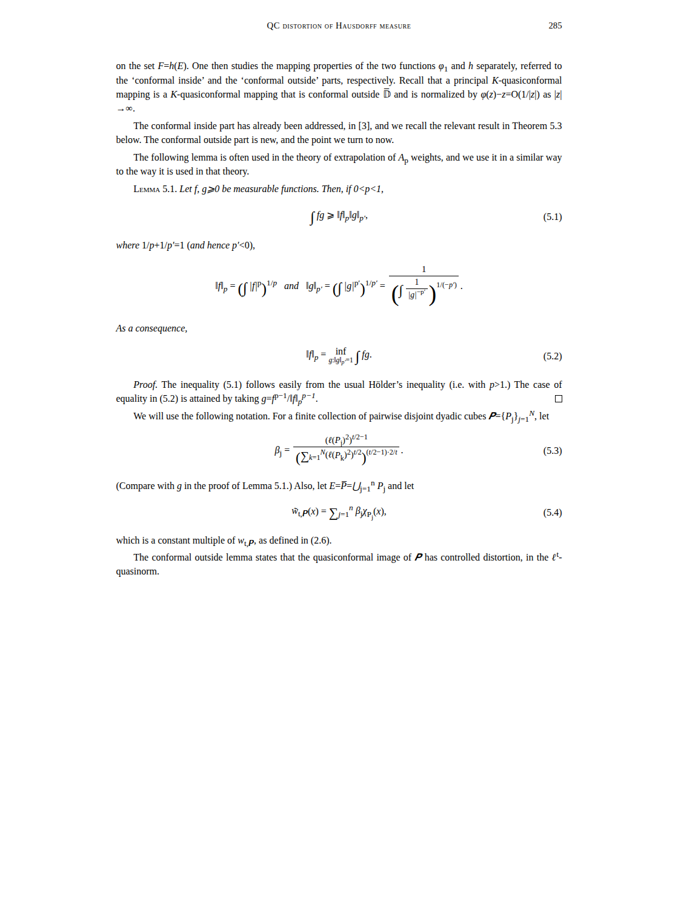QC distortion of Hausdorff measure 285
on the set F=h(E). One then studies the mapping properties of the two functions φ1 and h separately, referred to the ‘conformal inside’ and the ‘conformal outside’ parts, respectively. Recall that a principal K-quasiconformal mapping is a K-quasiconformal mapping that is conformal outside 𝔻̅ and is normalized by φ(z)−z=O(1/|z|) as |z|→∞.
The conformal inside part has already been addressed, in [3], and we recall the relevant result in Theorem 5.3 below. The conformal outside part is new, and the point we turn to now.
The following lemma is often used in the theory of extrapolation of Ap weights, and we use it in a similar way to the way it is used in that theory.
Lemma 5.1. Let f, g⩾0 be measurable functions. Then, if 0<p<1,
∫ fg ⩾ ‖f‖p‖g‖p′, (5.1)
where 1/p+1/p′=1 (and hence p′<0),
‖f‖p = (∫ |f|p)1/p and ‖g‖p′ = (∫ |g|p′)1/p′ = 1 (∫ 1|g|−p′)1/(−p′) .
As a consequence,
‖f‖p = inf g:‖g‖p′=1 ∫ fg. (5.2)
Proof. The inequality (5.1) follows easily from the usual Hölder’s inequality (i.e. with p>1.) The case of equality in (5.2) is attained by taking g=fp−1/‖f‖pp−1.
We will use the following notation. For a finite collection of pairwise disjoint dyadic cubes 𝑷={Pj}j=1N, let
βj = (ℓ(Pj)2)t/2−1 (∑k=1N(ℓ(Pk)2)t/2)(t/2−1)·2/t . (5.3)
(Compare with g in the proof of Lemma 5.1.) Also, let E=P̅=⋃j=1n Pj and let
w̃t,𝑷(x) = ∑j=1n βjχPj(x), (5.4)
which is a constant multiple of wt,𝑷, as defined in (2.6).
The conformal outside lemma states that the quasiconformal image of 𝑷 has controlled distortion, in the ℓt-quasinorm.